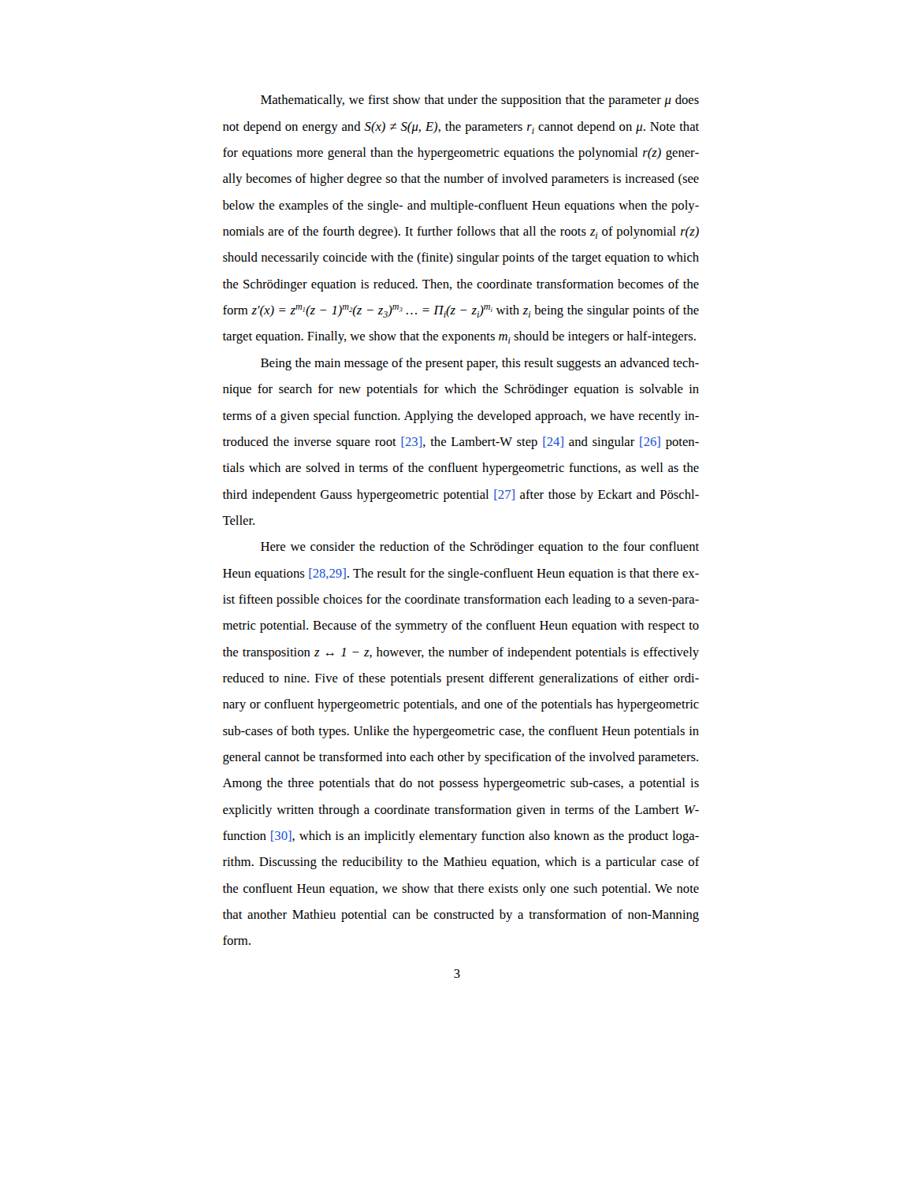Mathematically, we first show that under the supposition that the parameter μ does not depend on energy and S(x) ≠ S(μ, E), the parameters ri cannot depend on μ. Note that for equations more general than the hypergeometric equations the polynomial r(z) generally becomes of higher degree so that the number of involved parameters is increased (see below the examples of the single- and multiple-confluent Heun equations when the polynomials are of the fourth degree). It further follows that all the roots zi of polynomial r(z) should necessarily coincide with the (finite) singular points of the target equation to which the Schrödinger equation is reduced. Then, the coordinate transformation becomes of the form z′(x) = zm1(z − 1)m2(z − z3)m3 … = Πi(z − zi)mi with zi being the singular points of the target equation. Finally, we show that the exponents mi should be integers or half-integers.
Being the main message of the present paper, this result suggests an advanced technique for search for new potentials for which the Schrödinger equation is solvable in terms of a given special function. Applying the developed approach, we have recently introduced the inverse square root [23], the Lambert-W step [24] and singular [26] potentials which are solved in terms of the confluent hypergeometric functions, as well as the third independent Gauss hypergeometric potential [27] after those by Eckart and Pöschl-Teller.
Here we consider the reduction of the Schrödinger equation to the four confluent Heun equations [28,29]. The result for the single-confluent Heun equation is that there exist fifteen possible choices for the coordinate transformation each leading to a seven-parametric potential. Because of the symmetry of the confluent Heun equation with respect to the transposition z ↔ 1 − z, however, the number of independent potentials is effectively reduced to nine. Five of these potentials present different generalizations of either ordinary or confluent hypergeometric potentials, and one of the potentials has hypergeometric sub-cases of both types. Unlike the hypergeometric case, the confluent Heun potentials in general cannot be transformed into each other by specification of the involved parameters. Among the three potentials that do not possess hypergeometric sub-cases, a potential is explicitly written through a coordinate transformation given in terms of the Lambert W-function [30], which is an implicitly elementary function also known as the product logarithm. Discussing the reducibility to the Mathieu equation, which is a particular case of the confluent Heun equation, we show that there exists only one such potential. We note that another Mathieu potential can be constructed by a transformation of non-Manning form.
3